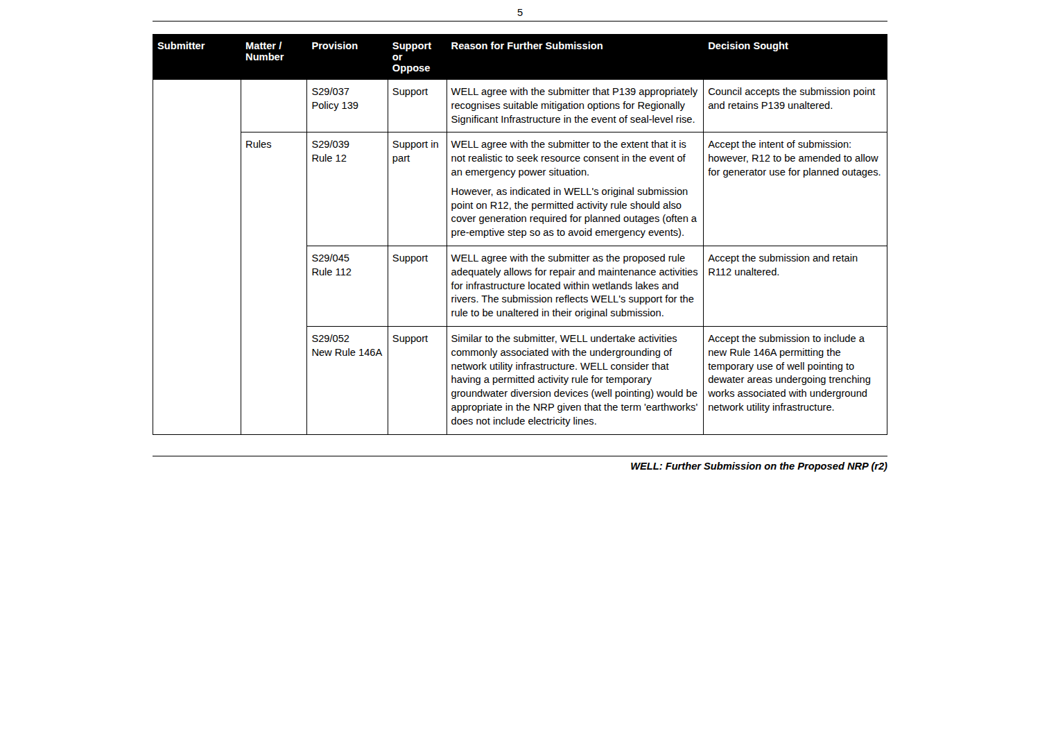5
| Submitter | Matter / Number | Provision | Support or Oppose | Reason for Further Submission | Decision Sought |
| --- | --- | --- | --- | --- | --- |
| | | S29/037 Policy 139 | Support | WELL agree with the submitter that P139 appropriately recognises suitable mitigation options for Regionally Significant Infrastructure in the event of seal-level rise. | Council accepts the submission point and retains P139 unaltered. |
| Rules | S29/039 Rule 12 | Support in part | WELL agree with the submitter to the extent that it is not realistic to seek resource consent in the event of an emergency power situation. However, as indicated in WELL's original submission point on R12, the permitted activity rule should also cover generation required for planned outages (often a pre-emptive step so as to avoid emergency events). | Accept the intent of submission: however, R12 to be amended to allow for generator use for planned outages. |
| S29/045 Rule 112 | Support | WELL agree with the submitter as the proposed rule adequately allows for repair and maintenance activities for infrastructure located within wetlands lakes and rivers. The submission reflects WELL's support for the rule to be unaltered in their original submission. | Accept the submission and retain R112 unaltered. |
| S29/052 New Rule 146A | Support | Similar to the submitter, WELL undertake activities commonly associated with the undergrounding of network utility infrastructure. WELL consider that having a permitted activity rule for temporary groundwater diversion devices (well pointing) would be appropriate in the NRP given that the term 'earthworks' does not include electricity lines. | Accept the submission to include a new Rule 146A permitting the temporary use of well pointing to dewater areas undergoing trenching works associated with underground network utility infrastructure. |
WELL: Further Submission on the Proposed NRP (r2)